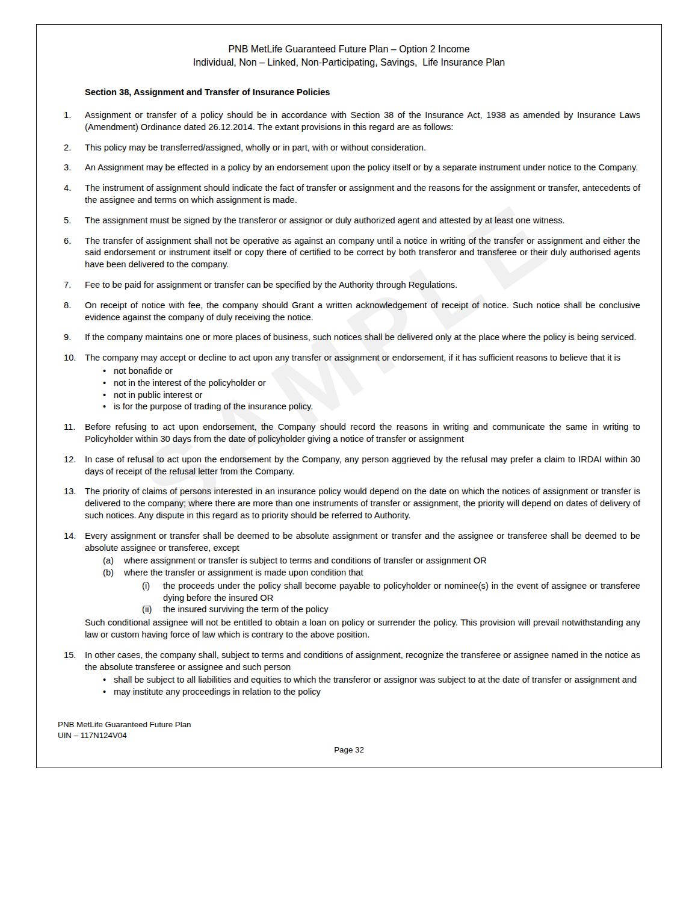SAMPLE
PNB MetLife Guaranteed Future Plan – Option 2 Income
Individual, Non – Linked, Non-Participating, Savings, Life Insurance Plan
Section 38, Assignment and Transfer of Insurance Policies
Assignment or transfer of a policy should be in accordance with Section 38 of the Insurance Act, 1938 as amended by Insurance Laws (Amendment) Ordinance dated 26.12.2014. The extant provisions in this regard are as follows:
This policy may be transferred/assigned, wholly or in part, with or without consideration.
An Assignment may be effected in a policy by an endorsement upon the policy itself or by a separate instrument under notice to the Company.
The instrument of assignment should indicate the fact of transfer or assignment and the reasons for the assignment or transfer, antecedents of the assignee and terms on which assignment is made.
The assignment must be signed by the transferor or assignor or duly authorized agent and attested by at least one witness.
The transfer of assignment shall not be operative as against an company until a notice in writing of the transfer or assignment and either the said endorsement or instrument itself or copy there of certified to be correct by both transferor and transferee or their duly authorised agents have been delivered to the company.
Fee to be paid for assignment or transfer can be specified by the Authority through Regulations.
On receipt of notice with fee, the company should Grant a written acknowledgement of receipt of notice. Such notice shall be conclusive evidence against the company of duly receiving the notice.
If the company maintains one or more places of business, such notices shall be delivered only at the place where the policy is being serviced.
The company may accept or decline to act upon any transfer or assignment or endorsement, if it has sufficient reasons to believe that it is
not bonafide or
not in the interest of the policyholder or
not in public interest or
is for the purpose of trading of the insurance policy.
Before refusing to act upon endorsement, the Company should record the reasons in writing and communicate the same in writing to Policyholder within 30 days from the date of policyholder giving a notice of transfer or assignment
In case of refusal to act upon the endorsement by the Company, any person aggrieved by the refusal may prefer a claim to IRDAI within 30 days of receipt of the refusal letter from the Company.
The priority of claims of persons interested in an insurance policy would depend on the date on which the notices of assignment or transfer is delivered to the company; where there are more than one instruments of transfer or assignment, the priority will depend on dates of delivery of such notices. Any dispute in this regard as to priority should be referred to Authority.
Every assignment or transfer shall be deemed to be absolute assignment or transfer and the assignee or transferee shall be deemed to be absolute assignee or transferee, except
where assignment or transfer is subject to terms and conditions of transfer or assignment OR
where the transfer or assignment is made upon condition that
the proceeds under the policy shall become payable to policyholder or nominee(s) in the event of assignee or transferee dying before the insured OR
the insured surviving the term of the policy
Such conditional assignee will not be entitled to obtain a loan on policy or surrender the policy. This provision will prevail notwithstanding any law or custom having force of law which is contrary to the above position.
In other cases, the company shall, subject to terms and conditions of assignment, recognize the transferee or assignee named in the notice as the absolute transferee or assignee and such person
shall be subject to all liabilities and equities to which the transferor or assignor was subject to at the date of transfer or assignment and
may institute any proceedings in relation to the policy
PNB MetLife Guaranteed Future Plan
UIN – 117N124V04
Page 32